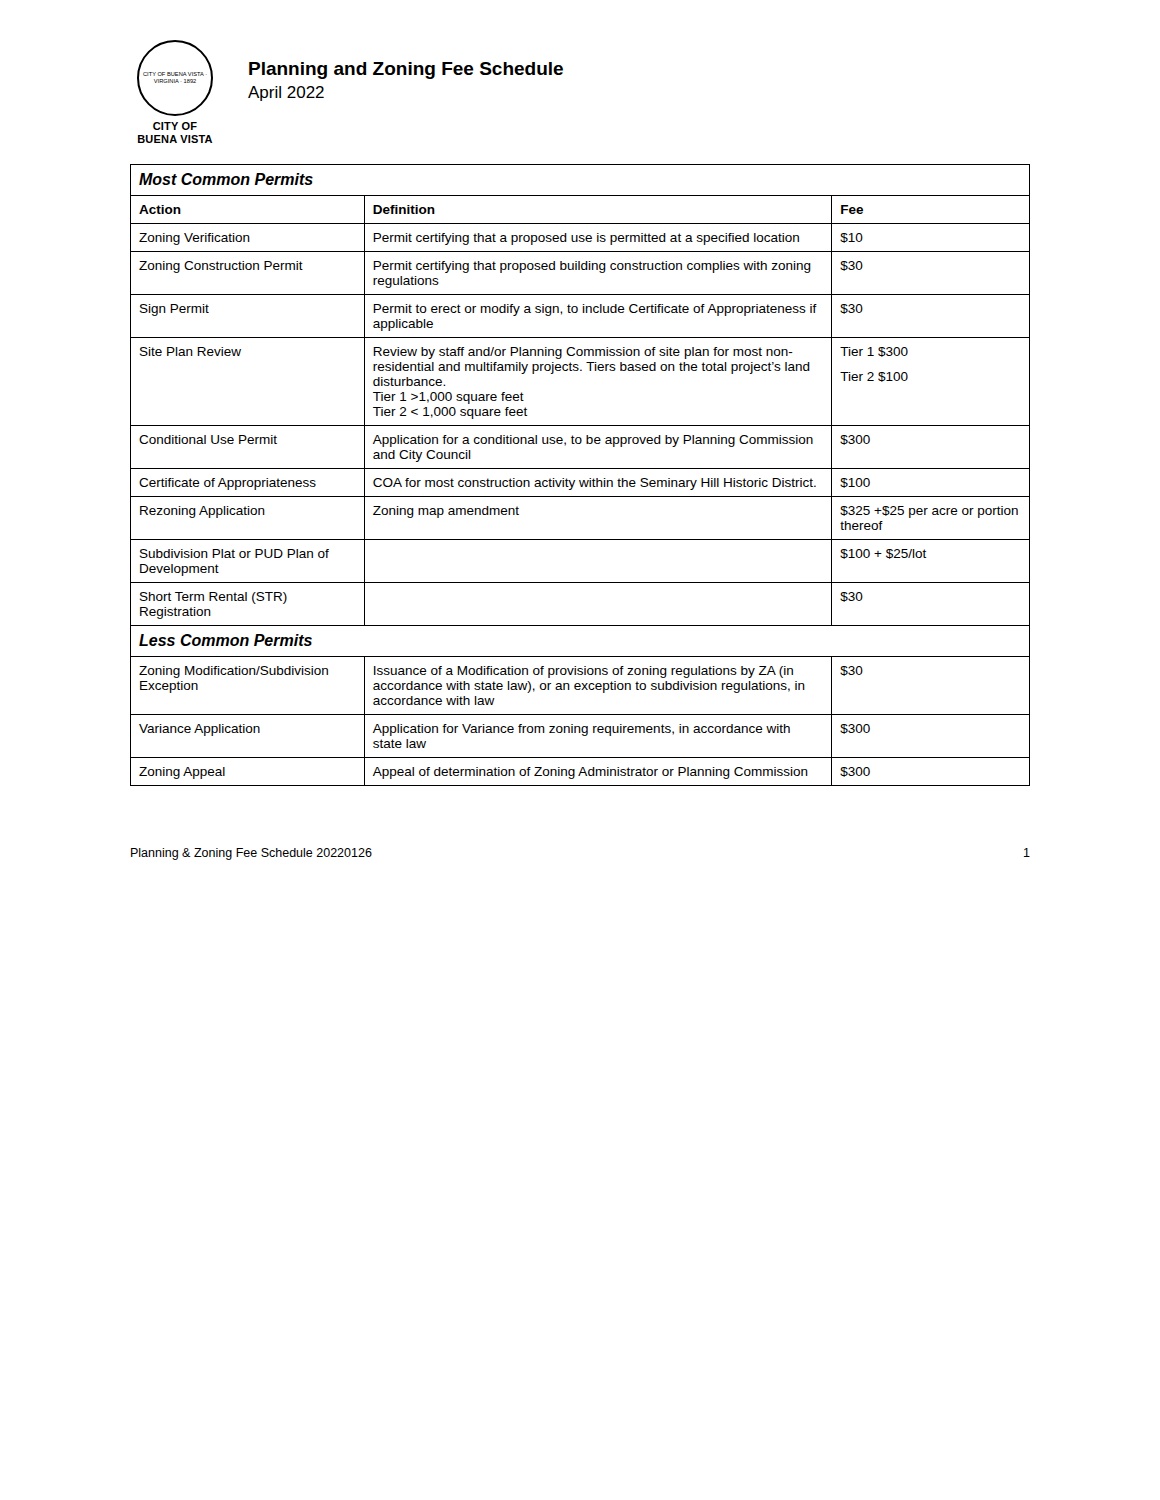CITY OF BUENA VISTA · VIRGINIA · 1892
CITY OF
BUENA VISTA
Planning and Zoning Fee Schedule
April 2022
| Most Common Permits |
| Action | Definition | Fee |
| Zoning Verification | Permit certifying that a proposed use is permitted at a specified location | $10 |
| Zoning Construction Permit | Permit certifying that proposed building construction complies with zoning regulations | $30 |
| Sign Permit | Permit to erect or modify a sign, to include Certificate of Appropriateness if applicable | $30 |
| Site Plan Review | Review by staff and/or Planning Commission of site plan for most non-residential and multifamily projects. Tiers based on the total project’s land disturbance. Tier 1 >1,000 square feet Tier 2 < 1,000 square feet | Tier 1 $300 Tier 2 $100 |
| Conditional Use Permit | Application for a conditional use, to be approved by Planning Commission and City Council | $300 |
| Certificate of Appropriateness | COA for most construction activity within the Seminary Hill Historic District. | $100 |
| Rezoning Application | Zoning map amendment | $325 +$25 per acre or portion thereof |
| Subdivision Plat or PUD Plan of Development | | $100 + $25/lot |
| Short Term Rental (STR) Registration | | $30 |
| Less Common Permits |
| Zoning Modification/Subdivision Exception | Issuance of a Modification of provisions of zoning regulations by ZA (in accordance with state law), or an exception to subdivision regulations, in accordance with law | $30 |
| Variance Application | Application for Variance from zoning requirements, in accordance with state law | $300 |
| Zoning Appeal | Appeal of determination of Zoning Administrator or Planning Commission | $300 |
Planning & Zoning Fee Schedule 20220126
1